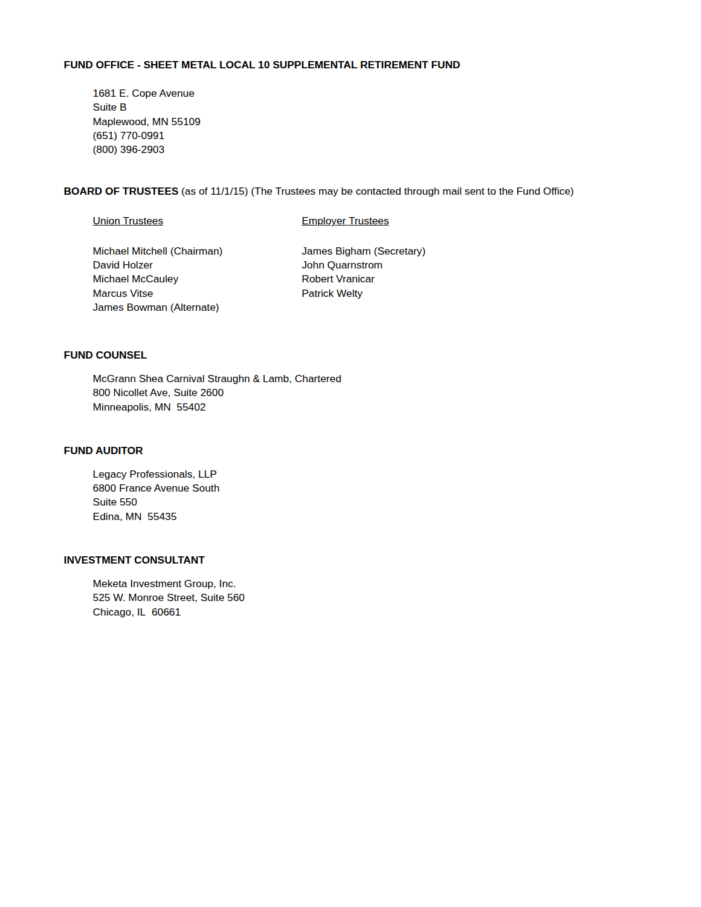FUND OFFICE - SHEET METAL LOCAL 10 SUPPLEMENTAL RETIREMENT FUND
1681 E. Cope Avenue
Suite B
Maplewood, MN 55109
(651) 770-0991
(800) 396-2903
BOARD OF TRUSTEES (as of 11/1/15) (The Trustees may be contacted through mail sent to the Fund Office)
| Union Trustees | Employer Trustees |
| Michael Mitchell (Chairman) | James Bigham (Secretary) |
| David Holzer | John Quarnstrom |
| Michael McCauley | Robert Vranicar |
| Marcus Vitse | Patrick Welty |
| James Bowman (Alternate) | |
FUND COUNSEL
McGrann Shea Carnival Straughn & Lamb, Chartered
800 Nicollet Ave, Suite 2600
Minneapolis, MN 55402
FUND AUDITOR
Legacy Professionals, LLP
6800 France Avenue South
Suite 550
Edina, MN 55435
INVESTMENT CONSULTANT
Meketa Investment Group, Inc.
525 W. Monroe Street, Suite 560
Chicago, IL 60661